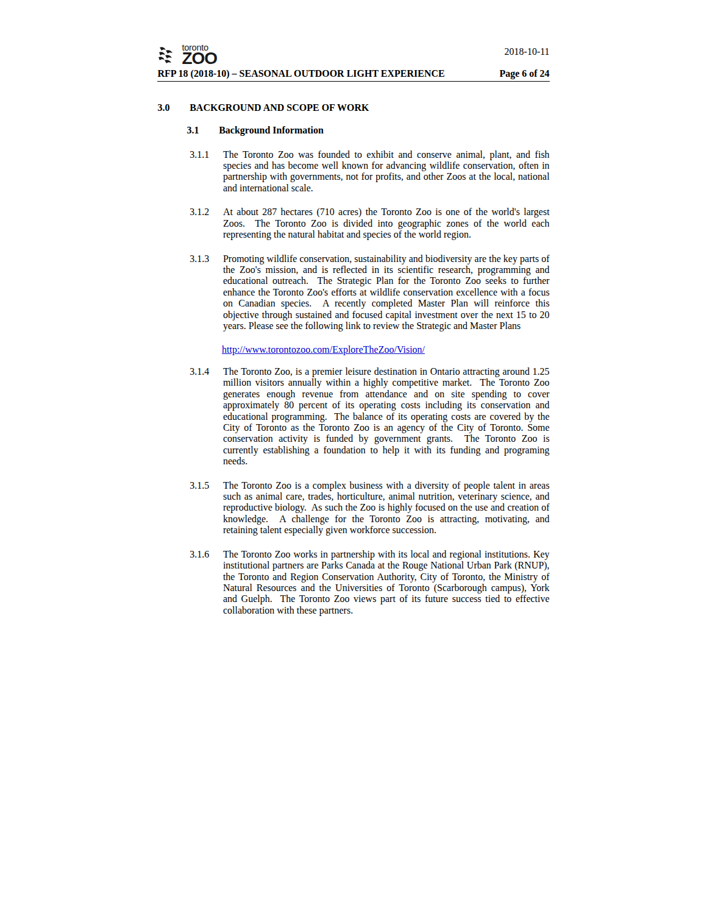toronto ZOO
2018-10-11
RFP 18 (2018-10) – SEASONAL OUTDOOR LIGHT EXPERIENCE Page 6 of 24
3.0 BACKGROUND AND SCOPE OF WORK
3.1 Background Information
3.1.1
The Toronto Zoo was founded to exhibit and conserve animal, plant, and fish species and has become well known for advancing wildlife conservation, often in partnership with governments, not for profits, and other Zoos at the local, national and international scale.
3.1.2
At about 287 hectares (710 acres) the Toronto Zoo is one of the world's largest Zoos. The Toronto Zoo is divided into geographic zones of the world each representing the natural habitat and species of the world region.
3.1.3
Promoting wildlife conservation, sustainability and biodiversity are the key parts of the Zoo's mission, and is reflected in its scientific research, programming and educational outreach. The Strategic Plan for the Toronto Zoo seeks to further enhance the Toronto Zoo's efforts at wildlife conservation excellence with a focus on Canadian species. A recently completed Master Plan will reinforce this objective through sustained and focused capital investment over the next 15 to 20 years. Please see the following link to review the Strategic and Master Plans
http://www.torontozoo.com/ExploreTheZoo/Vision/
3.1.4
The Toronto Zoo, is a premier leisure destination in Ontario attracting around 1.25 million visitors annually within a highly competitive market. The Toronto Zoo generates enough revenue from attendance and on site spending to cover approximately 80 percent of its operating costs including its conservation and educational programming. The balance of its operating costs are covered by the City of Toronto as the Toronto Zoo is an agency of the City of Toronto. Some conservation activity is funded by government grants. The Toronto Zoo is currently establishing a foundation to help it with its funding and programing needs.
3.1.5
The Toronto Zoo is a complex business with a diversity of people talent in areas such as animal care, trades, horticulture, animal nutrition, veterinary science, and reproductive biology. As such the Zoo is highly focused on the use and creation of knowledge. A challenge for the Toronto Zoo is attracting, motivating, and retaining talent especially given workforce succession.
3.1.6
The Toronto Zoo works in partnership with its local and regional institutions. Key institutional partners are Parks Canada at the Rouge National Urban Park (RNUP), the Toronto and Region Conservation Authority, City of Toronto, the Ministry of Natural Resources and the Universities of Toronto (Scarborough campus), York and Guelph. The Toronto Zoo views part of its future success tied to effective collaboration with these partners.